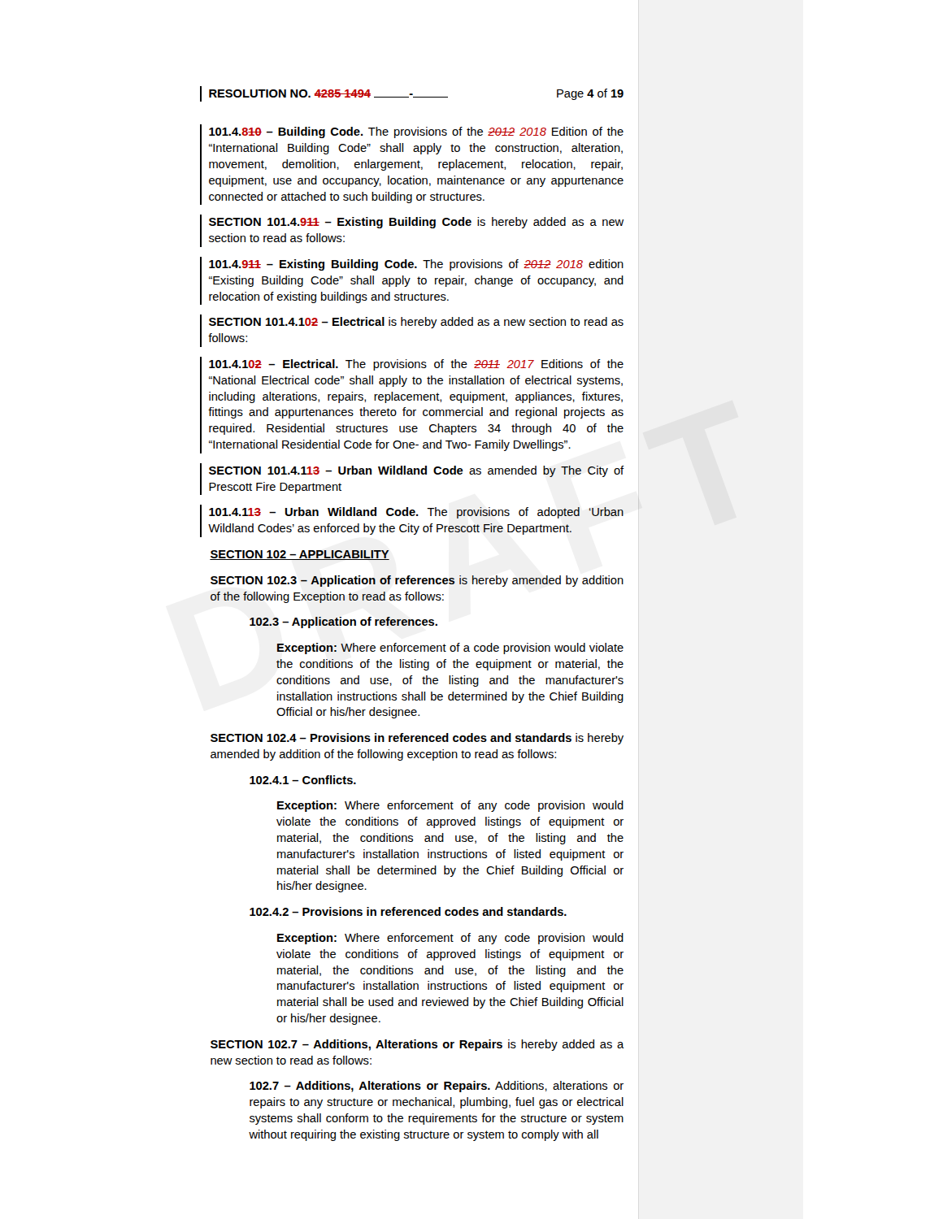DRAFT
RESOLUTION NO. 4285 1494 -
Page 4 of 19
101.4.810 – Building Code. The provisions of the 2012 2018 Edition of the “International Building Code” shall apply to the construction, alteration, movement, demolition, enlargement, replacement, relocation, repair, equipment, use and occupancy, location, maintenance or any appurtenance connected or attached to such building or structures.
SECTION 101.4.911 – Existing Building Code is hereby added as a new section to read as follows:
101.4.911 – Existing Building Code. The provisions of 2012 2018 edition “Existing Building Code” shall apply to repair, change of occupancy, and relocation of existing buildings and structures.
SECTION 101.4.102 – Electrical is hereby added as a new section to read as follows:
101.4.102 – Electrical. The provisions of the 2011 2017 Editions of the “National Electrical code” shall apply to the installation of electrical systems, including alterations, repairs, replacement, equipment, appliances, fixtures, fittings and appurtenances thereto for commercial and regional projects as required. Residential structures use Chapters 34 through 40 of the “International Residential Code for One- and Two- Family Dwellings”.
SECTION 101.4.113 – Urban Wildland Code as amended by The City of Prescott Fire Department
101.4.113 – Urban Wildland Code. The provisions of adopted ‘Urban Wildland Codes’ as enforced by the City of Prescott Fire Department.
SECTION 102 – APPLICABILITY
SECTION 102.3 – Application of references is hereby amended by addition of the following Exception to read as follows:
102.3 – Application of references.
Exception: Where enforcement of a code provision would violate the conditions of the listing of the equipment or material, the conditions and use, of the listing and the manufacturer's installation instructions shall be determined by the Chief Building Official or his/her designee.
SECTION 102.4 – Provisions in referenced codes and standards is hereby amended by addition of the following exception to read as follows:
102.4.1 – Conflicts.
Exception: Where enforcement of any code provision would violate the conditions of approved listings of equipment or material, the conditions and use, of the listing and the manufacturer's installation instructions of listed equipment or material shall be determined by the Chief Building Official or his/her designee.
102.4.2 – Provisions in referenced codes and standards.
Exception: Where enforcement of any code provision would violate the conditions of approved listings of equipment or material, the conditions and use, of the listing and the manufacturer's installation instructions of listed equipment or material shall be used and reviewed by the Chief Building Official or his/her designee.
SECTION 102.7 – Additions, Alterations or Repairs is hereby added as a new section to read as follows:
102.7 – Additions, Alterations or Repairs. Additions, alterations or repairs to any structure or mechanical, plumbing, fuel gas or electrical systems shall conform to the requirements for the structure or system without requiring the existing structure or system to comply with all